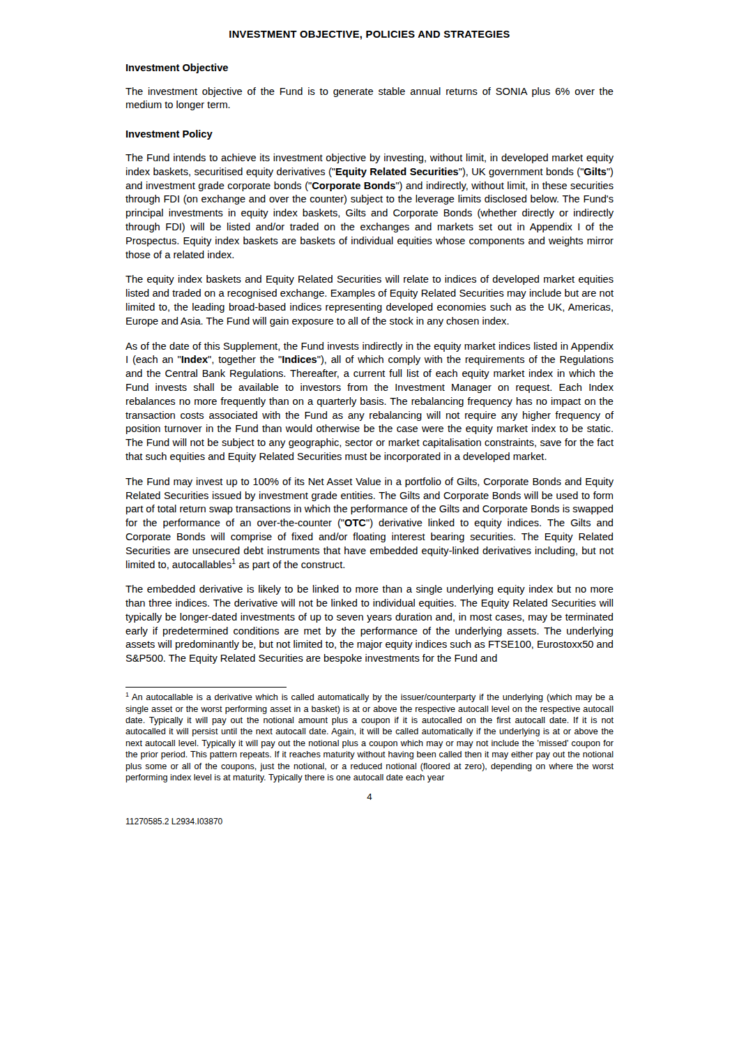INVESTMENT OBJECTIVE, POLICIES AND STRATEGIES
Investment Objective
The investment objective of the Fund is to generate stable annual returns of SONIA plus 6% over the medium to longer term.
Investment Policy
The Fund intends to achieve its investment objective by investing, without limit, in developed market equity index baskets, securitised equity derivatives ("Equity Related Securities"), UK government bonds ("Gilts") and investment grade corporate bonds ("Corporate Bonds") and indirectly, without limit, in these securities through FDI (on exchange and over the counter) subject to the leverage limits disclosed below. The Fund's principal investments in equity index baskets, Gilts and Corporate Bonds (whether directly or indirectly through FDI) will be listed and/or traded on the exchanges and markets set out in Appendix I of the Prospectus. Equity index baskets are baskets of individual equities whose components and weights mirror those of a related index.
The equity index baskets and Equity Related Securities will relate to indices of developed market equities listed and traded on a recognised exchange. Examples of Equity Related Securities may include but are not limited to, the leading broad-based indices representing developed economies such as the UK, Americas, Europe and Asia. The Fund will gain exposure to all of the stock in any chosen index.
As of the date of this Supplement, the Fund invests indirectly in the equity market indices listed in Appendix I (each an "Index", together the "Indices"), all of which comply with the requirements of the Regulations and the Central Bank Regulations. Thereafter, a current full list of each equity market index in which the Fund invests shall be available to investors from the Investment Manager on request. Each Index rebalances no more frequently than on a quarterly basis. The rebalancing frequency has no impact on the transaction costs associated with the Fund as any rebalancing will not require any higher frequency of position turnover in the Fund than would otherwise be the case were the equity market index to be static. The Fund will not be subject to any geographic, sector or market capitalisation constraints, save for the fact that such equities and Equity Related Securities must be incorporated in a developed market.
The Fund may invest up to 100% of its Net Asset Value in a portfolio of Gilts, Corporate Bonds and Equity Related Securities issued by investment grade entities. The Gilts and Corporate Bonds will be used to form part of total return swap transactions in which the performance of the Gilts and Corporate Bonds is swapped for the performance of an over-the-counter ("OTC") derivative linked to equity indices. The Gilts and Corporate Bonds will comprise of fixed and/or floating interest bearing securities. The Equity Related Securities are unsecured debt instruments that have embedded equity-linked derivatives including, but not limited to, autocallables1 as part of the construct.
The embedded derivative is likely to be linked to more than a single underlying equity index but no more than three indices. The derivative will not be linked to individual equities. The Equity Related Securities will typically be longer-dated investments of up to seven years duration and, in most cases, may be terminated early if predetermined conditions are met by the performance of the underlying assets. The underlying assets will predominantly be, but not limited to, the major equity indices such as FTSE100, Eurostoxx50 and S&P500. The Equity Related Securities are bespoke investments for the Fund and
1 An autocallable is a derivative which is called automatically by the issuer/counterparty if the underlying (which may be a single asset or the worst performing asset in a basket) is at or above the respective autocall level on the respective autocall date. Typically it will pay out the notional amount plus a coupon if it is autocalled on the first autocall date. If it is not autocalled it will persist until the next autocall date. Again, it will be called automatically if the underlying is at or above the next autocall level. Typically it will pay out the notional plus a coupon which may or may not include the 'missed' coupon for the prior period. This pattern repeats. If it reaches maturity without having been called then it may either pay out the notional plus some or all of the coupons, just the notional, or a reduced notional (floored at zero), depending on where the worst performing index level is at maturity. Typically there is one autocall date each year
4
11270585.2 L2934.I03870